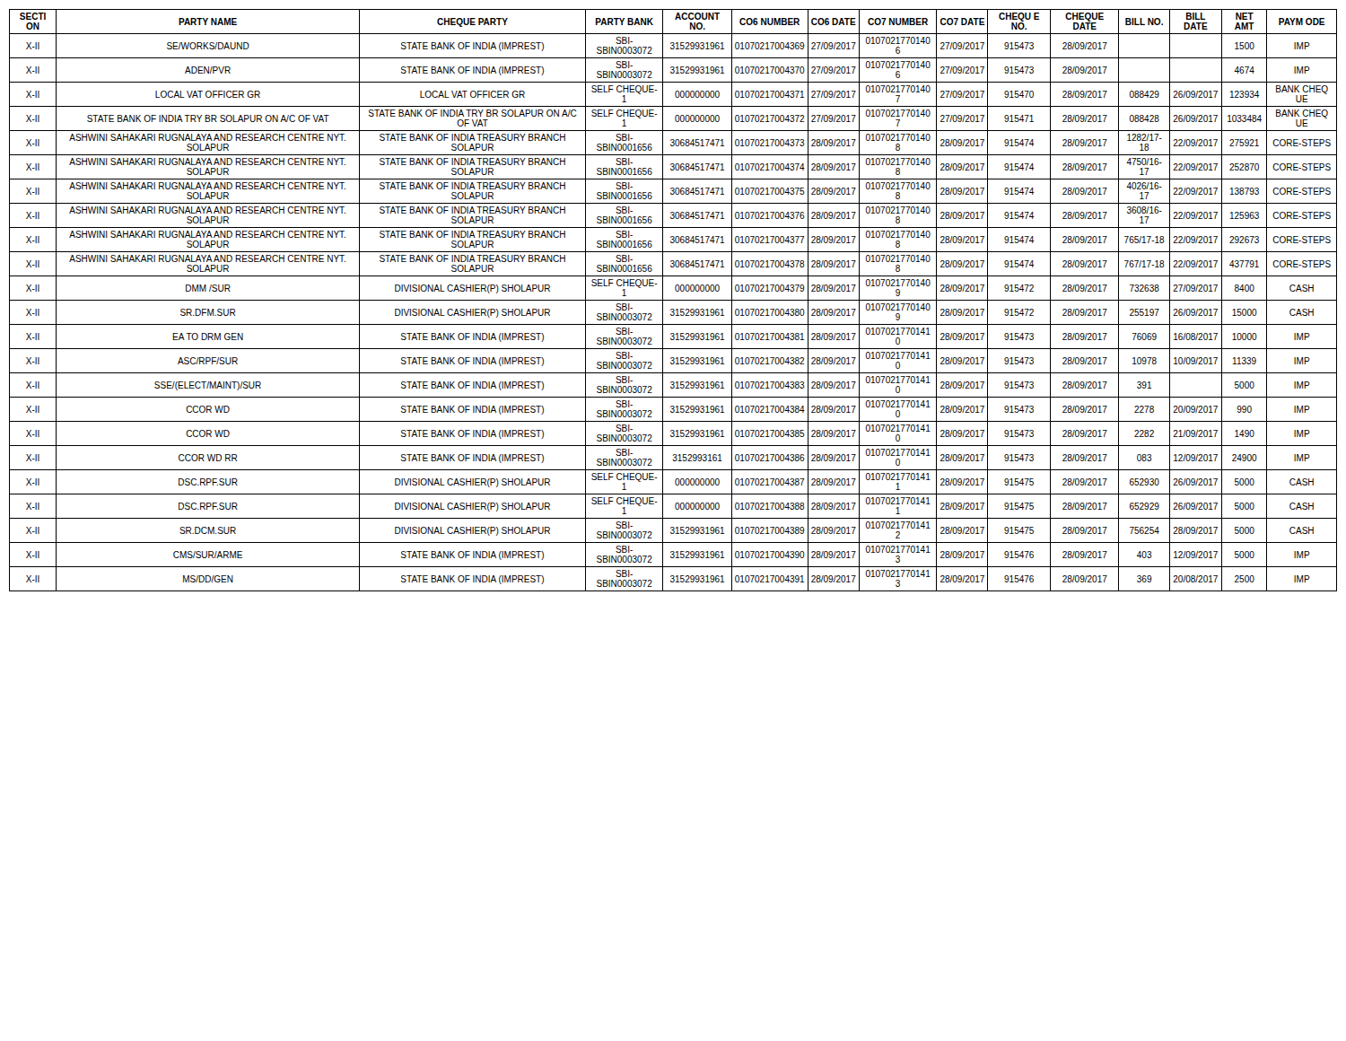| SECTI ON | PARTY NAME | CHEQUE PARTY | PARTY BANK | ACCOUNT NO. | CO6 NUMBER | CO6 DATE | CO7 NUMBER | CO7 DATE | CHEQU E NO. | CHEQUE DATE | BILL NO. | BILL DATE | NET AMT | PAYM ODE |
| --- | --- | --- | --- | --- | --- | --- | --- | --- | --- | --- | --- | --- | --- | --- |
| X-II | SE/WORKS/DAUND | STATE BANK OF INDIA (IMPREST) | SBI-SBIN0003072 | 31529931961 | 01070217004369 | 27/09/2017 | 0107021770140 6 | 27/09/2017 | 915473 | 28/09/2017 | | | 1500 | IMP |
| X-II | ADEN/PVR | STATE BANK OF INDIA (IMPREST) | SBI-SBIN0003072 | 31529931961 | 01070217004370 | 27/09/2017 | 0107021770140 6 | 27/09/2017 | 915473 | 28/09/2017 | | | 4674 | IMP |
| X-II | LOCAL VAT OFFICER GR | LOCAL VAT OFFICER GR | SELF CHEQUE-1 | 000000000 | 01070217004371 | 27/09/2017 | 0107021770140 7 | 27/09/2017 | 915470 | 28/09/2017 | 088429 | 26/09/2017 | 123934 | BANK CHEQ UE |
| X-II | STATE BANK OF INDIA TRY BR SOLAPUR ON A/C OF VAT | STATE BANK OF INDIA TRY BR SOLAPUR ON A/C OF VAT | SELF CHEQUE-1 | 000000000 | 01070217004372 | 27/09/2017 | 0107021770140 7 | 27/09/2017 | 915471 | 28/09/2017 | 088428 | 26/09/2017 | 1033484 | BANK CHEQ UE |
| X-II | ASHWINI SAHAKARI RUGNALAYA AND RESEARCH CENTRE NYT. SOLAPUR | STATE BANK OF INDIA TREASURY BRANCH SOLAPUR | SBI-SBIN0001656 | 30684517471 | 01070217004373 | 28/09/2017 | 0107021770140 8 | 28/09/2017 | 915474 | 28/09/2017 | 1282/17-18 | 22/09/2017 | 275921 | CORE-STEPS |
| X-II | ASHWINI SAHAKARI RUGNALAYA AND RESEARCH CENTRE NYT. SOLAPUR | STATE BANK OF INDIA TREASURY BRANCH SOLAPUR | SBI-SBIN0001656 | 30684517471 | 01070217004374 | 28/09/2017 | 0107021770140 8 | 28/09/2017 | 915474 | 28/09/2017 | 4750/16-17 | 22/09/2017 | 252870 | CORE-STEPS |
| X-II | ASHWINI SAHAKARI RUGNALAYA AND RESEARCH CENTRE NYT. SOLAPUR | STATE BANK OF INDIA TREASURY BRANCH SOLAPUR | SBI-SBIN0001656 | 30684517471 | 01070217004375 | 28/09/2017 | 0107021770140 8 | 28/09/2017 | 915474 | 28/09/2017 | 4026/16-17 | 22/09/2017 | 138793 | CORE-STEPS |
| X-II | ASHWINI SAHAKARI RUGNALAYA AND RESEARCH CENTRE NYT. SOLAPUR | STATE BANK OF INDIA TREASURY BRANCH SOLAPUR | SBI-SBIN0001656 | 30684517471 | 01070217004376 | 28/09/2017 | 0107021770140 8 | 28/09/2017 | 915474 | 28/09/2017 | 3608/16-17 | 22/09/2017 | 125963 | CORE-STEPS |
| X-II | ASHWINI SAHAKARI RUGNALAYA AND RESEARCH CENTRE NYT. SOLAPUR | STATE BANK OF INDIA TREASURY BRANCH SOLAPUR | SBI-SBIN0001656 | 30684517471 | 01070217004377 | 28/09/2017 | 0107021770140 8 | 28/09/2017 | 915474 | 28/09/2017 | 765/17-18 | 22/09/2017 | 292673 | CORE-STEPS |
| X-II | ASHWINI SAHAKARI RUGNALAYA AND RESEARCH CENTRE NYT. SOLAPUR | STATE BANK OF INDIA TREASURY BRANCH SOLAPUR | SBI-SBIN0001656 | 30684517471 | 01070217004378 | 28/09/2017 | 0107021770140 8 | 28/09/2017 | 915474 | 28/09/2017 | 767/17-18 | 22/09/2017 | 437791 | CORE-STEPS |
| X-II | DMM /SUR | DIVISIONAL CASHIER(P) SHOLAPUR | SELF CHEQUE-1 | 000000000 | 01070217004379 | 28/09/2017 | 0107021770140 9 | 28/09/2017 | 915472 | 28/09/2017 | 732638 | 27/09/2017 | 8400 | CASH |
| X-II | SR.DFM.SUR | DIVISIONAL CASHIER(P) SHOLAPUR | SBI-SBIN0003072 | 31529931961 | 01070217004380 | 28/09/2017 | 0107021770140 9 | 28/09/2017 | 915472 | 28/09/2017 | 255197 | 26/09/2017 | 15000 | CASH |
| X-II | EA TO DRM GEN | STATE BANK OF INDIA (IMPREST) | SBI-SBIN0003072 | 31529931961 | 01070217004381 | 28/09/2017 | 0107021770141 0 | 28/09/2017 | 915473 | 28/09/2017 | 76069 | 16/08/2017 | 10000 | IMP |
| X-II | ASC/RPF/SUR | STATE BANK OF INDIA (IMPREST) | SBI-SBIN0003072 | 31529931961 | 01070217004382 | 28/09/2017 | 0107021770141 0 | 28/09/2017 | 915473 | 28/09/2017 | 10978 | 10/09/2017 | 11339 | IMP |
| X-II | SSE/(ELECT/MAINT)/SUR | STATE BANK OF INDIA (IMPREST) | SBI-SBIN0003072 | 31529931961 | 01070217004383 | 28/09/2017 | 0107021770141 0 | 28/09/2017 | 915473 | 28/09/2017 | 391 | | 5000 | IMP |
| X-II | CCOR WD | STATE BANK OF INDIA (IMPREST) | SBI-SBIN0003072 | 31529931961 | 01070217004384 | 28/09/2017 | 0107021770141 0 | 28/09/2017 | 915473 | 28/09/2017 | 2278 | 20/09/2017 | 990 | IMP |
| X-II | CCOR WD | STATE BANK OF INDIA (IMPREST) | SBI-SBIN0003072 | 31529931961 | 01070217004385 | 28/09/2017 | 0107021770141 0 | 28/09/2017 | 915473 | 28/09/2017 | 2282 | 21/09/2017 | 1490 | IMP |
| X-II | CCOR WD RR | STATE BANK OF INDIA (IMPREST) | SBI-SBIN0003072 | 3152993161 | 01070217004386 | 28/09/2017 | 0107021770141 0 | 28/09/2017 | 915473 | 28/09/2017 | 083 | 12/09/2017 | 24900 | IMP |
| X-II | DSC.RPF.SUR | DIVISIONAL CASHIER(P) SHOLAPUR | SELF CHEQUE-1 | 000000000 | 01070217004387 | 28/09/2017 | 0107021770141 1 | 28/09/2017 | 915475 | 28/09/2017 | 652930 | 26/09/2017 | 5000 | CASH |
| X-II | DSC.RPF.SUR | DIVISIONAL CASHIER(P) SHOLAPUR | SELF CHEQUE-1 | 000000000 | 01070217004388 | 28/09/2017 | 0107021770141 1 | 28/09/2017 | 915475 | 28/09/2017 | 652929 | 26/09/2017 | 5000 | CASH |
| X-II | SR.DCM.SUR | DIVISIONAL CASHIER(P) SHOLAPUR | SBI-SBIN0003072 | 31529931961 | 01070217004389 | 28/09/2017 | 0107021770141 2 | 28/09/2017 | 915475 | 28/09/2017 | 756254 | 28/09/2017 | 5000 | CASH |
| X-II | CMS/SUR/ARME | STATE BANK OF INDIA (IMPREST) | SBI-SBIN0003072 | 31529931961 | 01070217004390 | 28/09/2017 | 0107021770141 3 | 28/09/2017 | 915476 | 28/09/2017 | 403 | 12/09/2017 | 5000 | IMP |
| X-II | MS/DD/GEN | STATE BANK OF INDIA (IMPREST) | SBI-SBIN0003072 | 31529931961 | 01070217004391 | 28/09/2017 | 0107021770141 3 | 28/09/2017 | 915476 | 28/09/2017 | 369 | 20/08/2017 | 2500 | IMP |